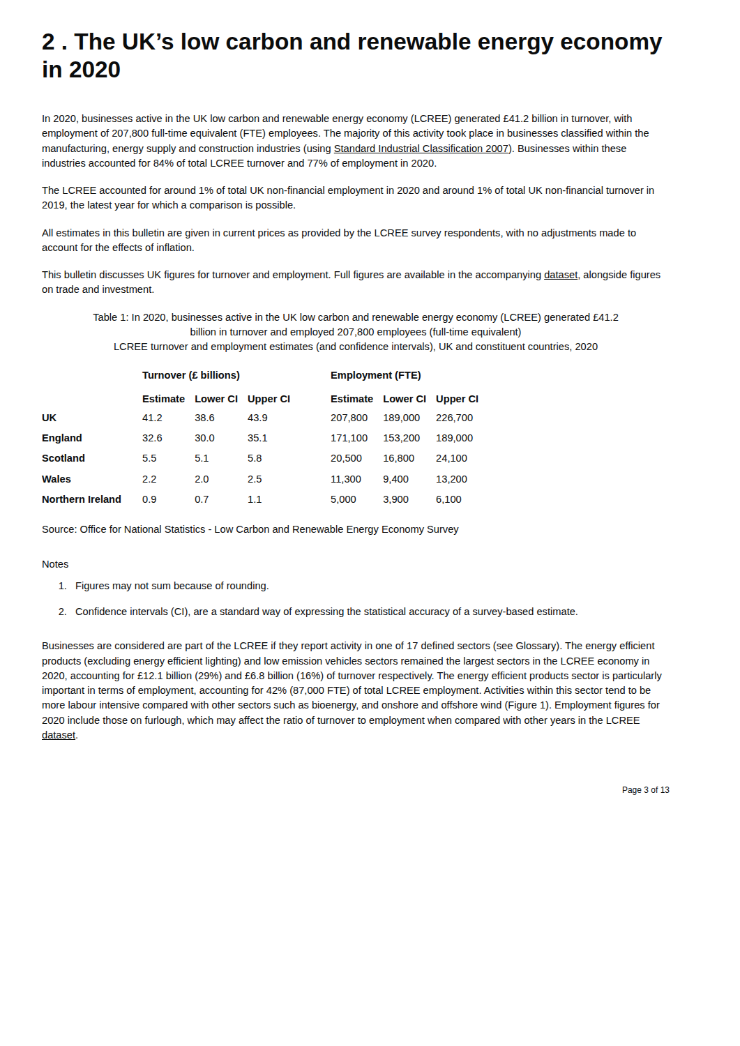2 . The UK’s low carbon and renewable energy economy in 2020
In 2020, businesses active in the UK low carbon and renewable energy economy (LCREE) generated £41.2 billion in turnover, with employment of 207,800 full-time equivalent (FTE) employees. The majority of this activity took place in businesses classified within the manufacturing, energy supply and construction industries (using Standard Industrial Classification 2007). Businesses within these industries accounted for 84% of total LCREE turnover and 77% of employment in 2020.
The LCREE accounted for around 1% of total UK non-financial employment in 2020 and around 1% of total UK non-financial turnover in 2019, the latest year for which a comparison is possible.
All estimates in this bulletin are given in current prices as provided by the LCREE survey respondents, with no adjustments made to account for the effects of inflation.
This bulletin discusses UK figures for turnover and employment. Full figures are available in the accompanying dataset, alongside figures on trade and investment.
Table 1: In 2020, businesses active in the UK low carbon and renewable energy economy (LCREE) generated £41.2 billion in turnover and employed 207,800 employees (full-time equivalent)
LCREE turnover and employment estimates (and confidence intervals), UK and constituent countries, 2020
| | Turnover (£ billions) | | Employment (FTE) |
| --- | --- | --- | --- |
| | Estimate | Lower CI | Upper CI | | Estimate | Lower CI | Upper CI |
| UK | 41.2 | 38.6 | 43.9 | | 207,800 | 189,000 | 226,700 |
| England | 32.6 | 30.0 | 35.1 | | 171,100 | 153,200 | 189,000 |
| Scotland | 5.5 | 5.1 | 5.8 | | 20,500 | 16,800 | 24,100 |
| Wales | 2.2 | 2.0 | 2.5 | | 11,300 | 9,400 | 13,200 |
| Northern Ireland | 0.9 | 0.7 | 1.1 | | 5,000 | 3,900 | 6,100 |
Source: Office for National Statistics - Low Carbon and Renewable Energy Economy Survey
Notes
Figures may not sum because of rounding.
Confidence intervals (CI), are a standard way of expressing the statistical accuracy of a survey-based estimate.
Businesses are considered are part of the LCREE if they report activity in one of 17 defined sectors (see Glossary). The energy efficient products (excluding energy efficient lighting) and low emission vehicles sectors remained the largest sectors in the LCREE economy in 2020, accounting for £12.1 billion (29%) and £6.8 billion (16%) of turnover respectively. The energy efficient products sector is particularly important in terms of employment, accounting for 42% (87,000 FTE) of total LCREE employment. Activities within this sector tend to be more labour intensive compared with other sectors such as bioenergy, and onshore and offshore wind (Figure 1). Employment figures for 2020 include those on furlough, which may affect the ratio of turnover to employment when compared with other years in the LCREE dataset.
Page 3 of 13